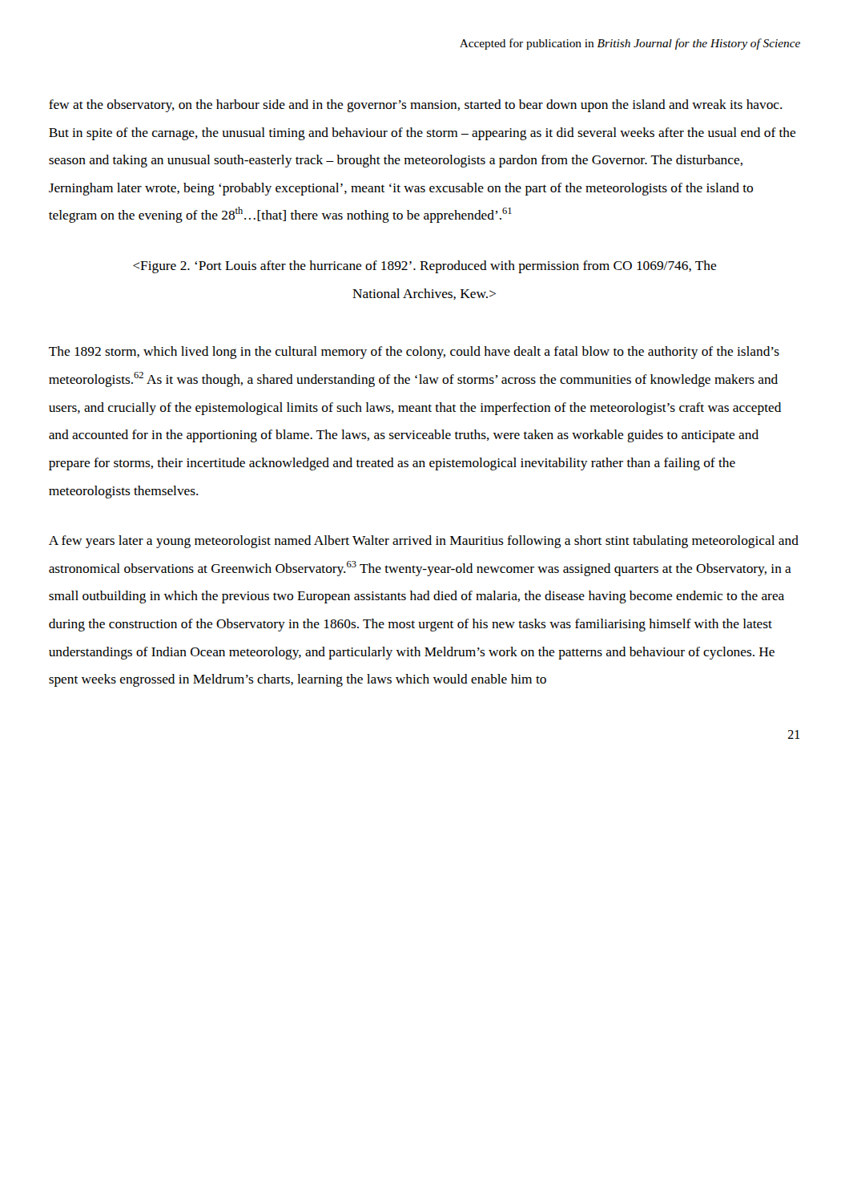Accepted for publication in British Journal for the History of Science
few at the observatory, on the harbour side and in the governor’s mansion, started to bear down upon the island and wreak its havoc. But in spite of the carnage, the unusual timing and behaviour of the storm – appearing as it did several weeks after the usual end of the season and taking an unusual south-easterly track – brought the meteorologists a pardon from the Governor. The disturbance, Jerningham later wrote, being ‘probably exceptional’, meant ‘it was excusable on the part of the meteorologists of the island to telegram on the evening of the 28th…[that] there was nothing to be apprehended’.61
<Figure 2. ‘Port Louis after the hurricane of 1892’. Reproduced with permission from CO 1069/746, The National Archives, Kew.>
The 1892 storm, which lived long in the cultural memory of the colony, could have dealt a fatal blow to the authority of the island’s meteorologists.62 As it was though, a shared understanding of the ‘law of storms’ across the communities of knowledge makers and users, and crucially of the epistemological limits of such laws, meant that the imperfection of the meteorologist’s craft was accepted and accounted for in the apportioning of blame. The laws, as serviceable truths, were taken as workable guides to anticipate and prepare for storms, their incertitude acknowledged and treated as an epistemological inevitability rather than a failing of the meteorologists themselves.
A few years later a young meteorologist named Albert Walter arrived in Mauritius following a short stint tabulating meteorological and astronomical observations at Greenwich Observatory.63 The twenty-year-old newcomer was assigned quarters at the Observatory, in a small outbuilding in which the previous two European assistants had died of malaria, the disease having become endemic to the area during the construction of the Observatory in the 1860s. The most urgent of his new tasks was familiarising himself with the latest understandings of Indian Ocean meteorology, and particularly with Meldrum’s work on the patterns and behaviour of cyclones. He spent weeks engrossed in Meldrum’s charts, learning the laws which would enable him to
21